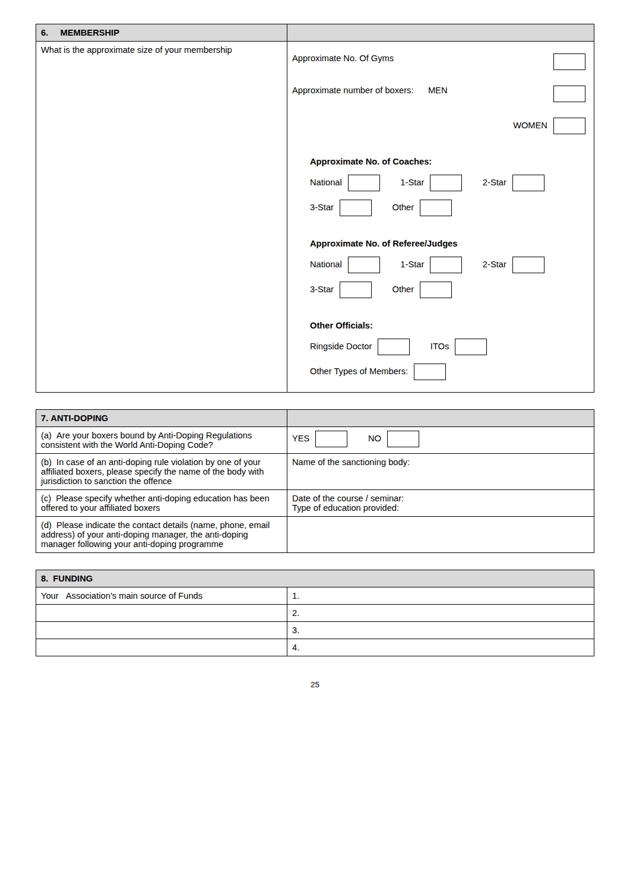| 6. MEMBERSHIP | |
| What is the approximate size of your membership | Approximate No. Of Gyms Approximate number of boxers: MEN WOMEN Approximate No. of Coaches: National 1-Star 2-Star 3-Star Other Approximate No. of Referee/Judges National 1-Star 2-Star 3-Star Other Other Officials: Ringside Doctor ITOs Other Types of Members: |
| 7. ANTI-DOPING | |
| (a) Are your boxers bound by Anti-Doping Regulations consistent with the World Anti-Doping Code? | YES NO |
| (b) In case of an anti-doping rule violation by one of your affiliated boxers, please specify the name of the body with jurisdiction to sanction the offence | Name of the sanctioning body: |
| (c) Please specify whether anti-doping education has been offered to your affiliated boxers | Date of the course / seminar: Type of education provided: |
| (d) Please indicate the contact details (name, phone, email address) of your anti-doping manager, the anti-doping manager following your anti-doping programme | |
| 8. FUNDING |
| Your Association’s main source of Funds | 1. |
| | 2. |
| | 3. |
| | 4. |
25